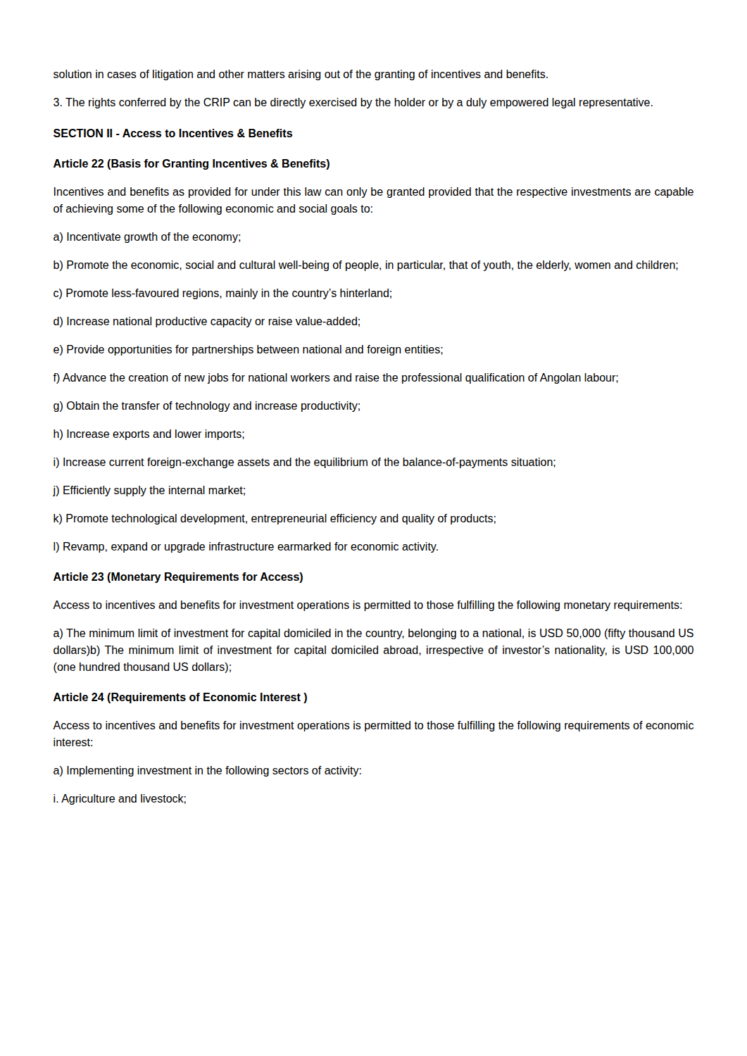solution in cases of litigation and other matters arising out of the granting of incentives and benefits.
3. The rights conferred by the CRIP can be directly exercised by the holder or by a duly empowered legal representative.
SECTION II - Access to Incentives & Benefits
Article 22 (Basis for Granting Incentives & Benefits)
Incentives and benefits as provided for under this law can only be granted provided that the respective investments are capable of achieving some of the following economic and social goals to:
a) Incentivate growth of the economy;
b) Promote the economic, social and cultural well-being of people, in particular, that of youth, the elderly, women and children;
c) Promote less-favoured regions, mainly in the country’s hinterland;
d) Increase national productive capacity or raise value-added;
e) Provide opportunities for partnerships between national and foreign entities;
f) Advance the creation of new jobs for national workers and raise the professional qualification of Angolan labour;
g) Obtain the transfer of technology and increase productivity;
h) Increase exports and lower imports;
i) Increase current foreign-exchange assets and the equilibrium of the balance-of-payments situation;
j) Efficiently supply the internal market;
k) Promote technological development, entrepreneurial efficiency and quality of products;
l) Revamp, expand or upgrade infrastructure earmarked for economic activity.
Article 23 (Monetary Requirements for Access)
Access to incentives and benefits for investment operations is permitted to those fulfilling the following monetary requirements:
a) The minimum limit of investment for capital domiciled in the country, belonging to a national, is USD 50,000 (fifty thousand US dollars)b) The minimum limit of investment for capital domiciled abroad, irrespective of investor’s nationality, is USD 100,000 (one hundred thousand US dollars);
Article 24 (Requirements of Economic Interest )
Access to incentives and benefits for investment operations is permitted to those fulfilling the following requirements of economic interest:
a) Implementing investment in the following sectors of activity:
i. Agriculture and livestock;